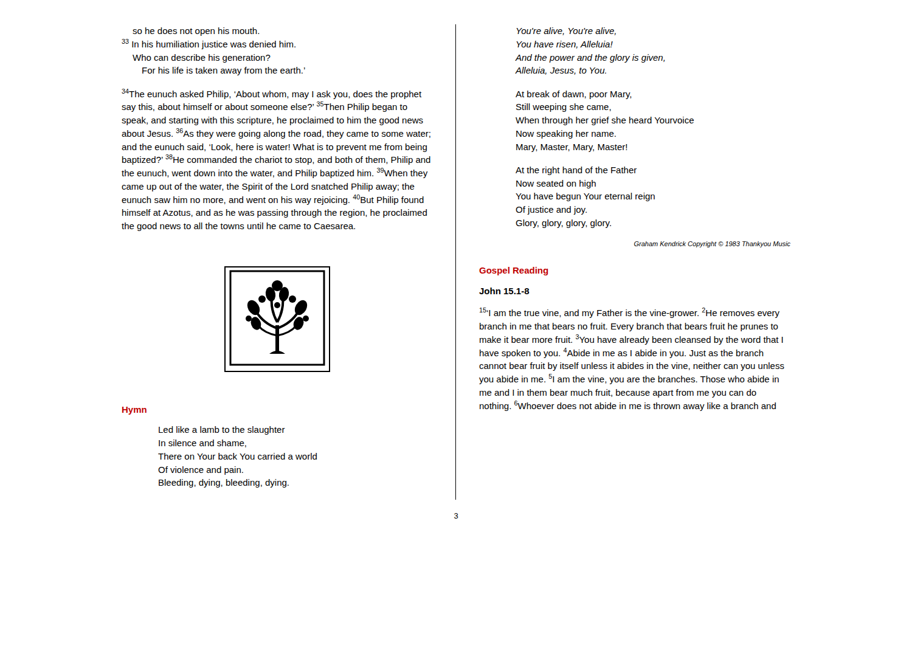so he does not open his mouth. 33 In his humiliation justice was denied him. Who can describe his generation? For his life is taken away from the earth.’
34The eunuch asked Philip, ‘About whom, may I ask you, does the prophet say this, about himself or about someone else?’ 35Then Philip began to speak, and starting with this scripture, he proclaimed to him the good news about Jesus. 36As they were going along the road, they came to some water; and the eunuch said, ‘Look, here is water! What is to prevent me from being baptized?’ 38He commanded the chariot to stop, and both of them, Philip and the eunuch, went down into the water, and Philip baptized him. 39When they came up out of the water, the Spirit of the Lord snatched Philip away; the eunuch saw him no more, and went on his way rejoicing. 40But Philip found himself at Azotus, and as he was passing through the region, he proclaimed the good news to all the towns until he came to Caesarea.
Hymn
Led like a lamb to the slaughter In silence and shame, There on Your back You carried a world Of violence and pain. Bleeding, dying, bleeding, dying.
You're alive, You're alive, You have risen, Alleluia! And the power and the glory is given, Alleluia, Jesus, to You.
At break of dawn, poor Mary, Still weeping she came, When through her grief she heard Yourvoice Now speaking her name. Mary, Master, Mary, Master!
At the right hand of the Father Now seated on high You have begun Your eternal reign Of justice and joy. Glory, glory, glory, glory.
Graham Kendrick Copyright © 1983 Thankyou Music
Gospel Reading
John 15.1-8
15‘I am the true vine, and my Father is the vine-grower. 2He removes every branch in me that bears no fruit. Every branch that bears fruit he prunes to make it bear more fruit. 3You have already been cleansed by the word that I have spoken to you. 4Abide in me as I abide in you. Just as the branch cannot bear fruit by itself unless it abides in the vine, neither can you unless you abide in me. 5I am the vine, you are the branches. Those who abide in me and I in them bear much fruit, because apart from me you can do nothing. 6Whoever does not abide in me is thrown away like a branch and
3